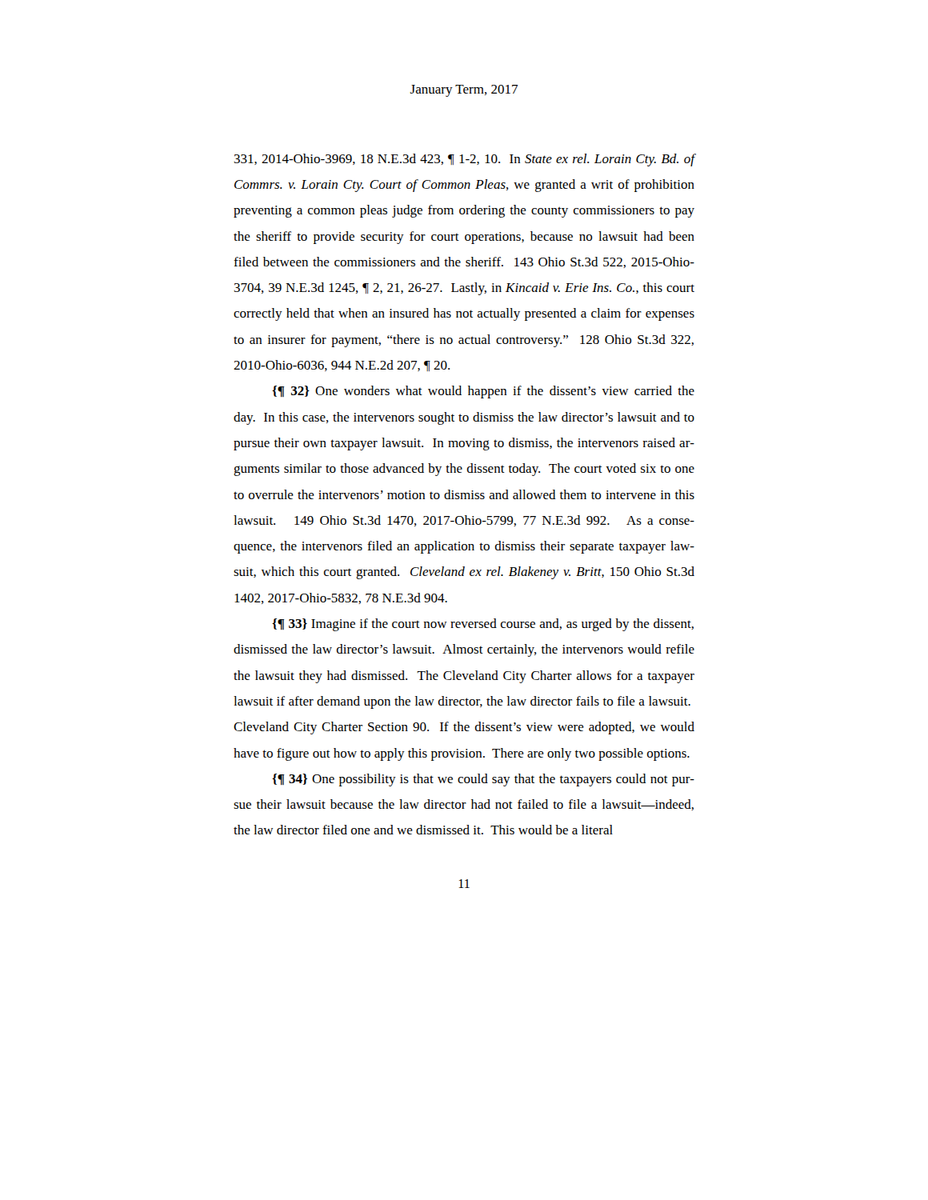January Term, 2017
331, 2014-Ohio-3969, 18 N.E.3d 423, ¶ 1-2, 10. In State ex rel. Lorain Cty. Bd. of Commrs. v. Lorain Cty. Court of Common Pleas, we granted a writ of prohibition preventing a common pleas judge from ordering the county commissioners to pay the sheriff to provide security for court operations, because no lawsuit had been filed between the commissioners and the sheriff. 143 Ohio St.3d 522, 2015-Ohio-3704, 39 N.E.3d 1245, ¶ 2, 21, 26-27. Lastly, in Kincaid v. Erie Ins. Co., this court correctly held that when an insured has not actually presented a claim for expenses to an insurer for payment, “there is no actual controversy.” 128 Ohio St.3d 322, 2010-Ohio-6036, 944 N.E.2d 207, ¶ 20.
{¶ 32} One wonders what would happen if the dissent’s view carried the day. In this case, the intervenors sought to dismiss the law director’s lawsuit and to pursue their own taxpayer lawsuit. In moving to dismiss, the intervenors raised arguments similar to those advanced by the dissent today. The court voted six to one to overrule the intervenors’ motion to dismiss and allowed them to intervene in this lawsuit. 149 Ohio St.3d 1470, 2017-Ohio-5799, 77 N.E.3d 992. As a consequence, the intervenors filed an application to dismiss their separate taxpayer lawsuit, which this court granted. Cleveland ex rel. Blakeney v. Britt, 150 Ohio St.3d 1402, 2017-Ohio-5832, 78 N.E.3d 904.
{¶ 33} Imagine if the court now reversed course and, as urged by the dissent, dismissed the law director’s lawsuit. Almost certainly, the intervenors would refile the lawsuit they had dismissed. The Cleveland City Charter allows for a taxpayer lawsuit if after demand upon the law director, the law director fails to file a lawsuit. Cleveland City Charter Section 90. If the dissent’s view were adopted, we would have to figure out how to apply this provision. There are only two possible options.
{¶ 34} One possibility is that we could say that the taxpayers could not pursue their lawsuit because the law director had not failed to file a lawsuit—indeed, the law director filed one and we dismissed it. This would be a literal
11